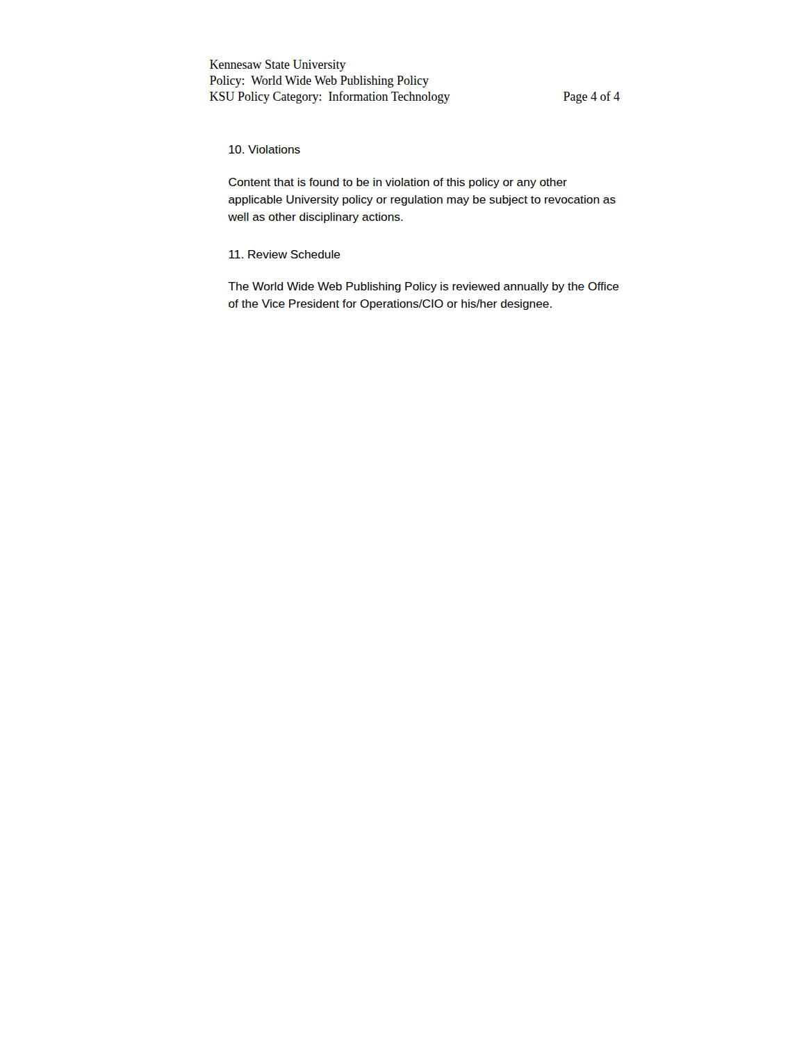Kennesaw State University
Policy: World Wide Web Publishing Policy
KSU Policy Category: Information Technology Page 4 of 4
10. Violations
Content that is found to be in violation of this policy or any other applicable University policy or regulation may be subject to revocation as well as other disciplinary actions.
11. Review Schedule
The World Wide Web Publishing Policy is reviewed annually by the Office of the Vice President for Operations/CIO or his/her designee.